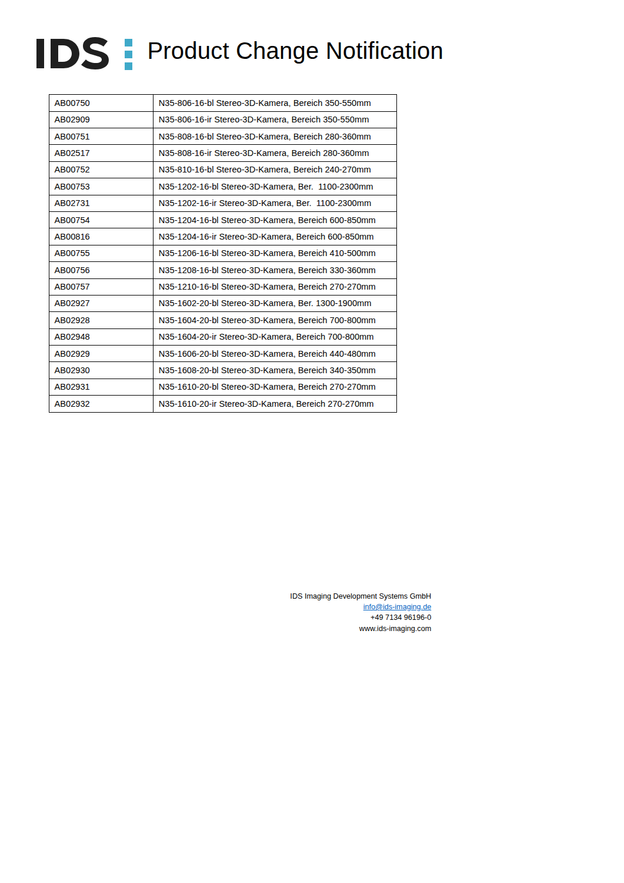Product Change Notification
| AB00750 | N35-806-16-bl Stereo-3D-Kamera, Bereich 350-550mm |
| AB02909 | N35-806-16-ir Stereo-3D-Kamera, Bereich 350-550mm |
| AB00751 | N35-808-16-bl Stereo-3D-Kamera, Bereich 280-360mm |
| AB02517 | N35-808-16-ir Stereo-3D-Kamera, Bereich 280-360mm |
| AB00752 | N35-810-16-bl Stereo-3D-Kamera, Bereich 240-270mm |
| AB00753 | N35-1202-16-bl Stereo-3D-Kamera, Ber. 1100-2300mm |
| AB02731 | N35-1202-16-ir Stereo-3D-Kamera, Ber. 1100-2300mm |
| AB00754 | N35-1204-16-bl Stereo-3D-Kamera, Bereich 600-850mm |
| AB00816 | N35-1204-16-ir Stereo-3D-Kamera, Bereich 600-850mm |
| AB00755 | N35-1206-16-bl Stereo-3D-Kamera, Bereich 410-500mm |
| AB00756 | N35-1208-16-bl Stereo-3D-Kamera, Bereich 330-360mm |
| AB00757 | N35-1210-16-bl Stereo-3D-Kamera, Bereich 270-270mm |
| AB02927 | N35-1602-20-bl Stereo-3D-Kamera, Ber. 1300-1900mm |
| AB02928 | N35-1604-20-bl Stereo-3D-Kamera, Bereich 700-800mm |
| AB02948 | N35-1604-20-ir Stereo-3D-Kamera, Bereich 700-800mm |
| AB02929 | N35-1606-20-bl Stereo-3D-Kamera, Bereich 440-480mm |
| AB02930 | N35-1608-20-bl Stereo-3D-Kamera, Bereich 340-350mm |
| AB02931 | N35-1610-20-bl Stereo-3D-Kamera, Bereich 270-270mm |
| AB02932 | N35-1610-20-ir Stereo-3D-Kamera, Bereich 270-270mm |
IDS Imaging Development Systems GmbH
info@ids-imaging.de
+49 7134 96196-0
www.ids-imaging.com